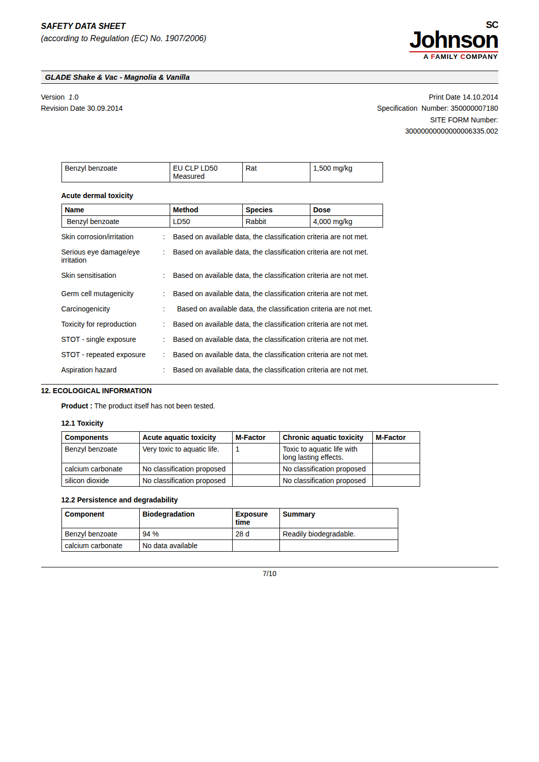SAFETY DATA SHEET
(according to Regulation (EC) No. 1907/2006)
SC
Johnson
A FAMILY COMPANY
GLADE Shake & Vac - Magnolia & Vanilla
Version 1.0
Revision Date 30.09.2014
Print Date 14.10.2014
Specification Number: 350000007180
SITE FORM Number:
30000000000000006335.002
| Benzyl benzoate | EU CLP LD50 Measured | Rat | 1,500 mg/kg |
Acute dermal toxicity
| Name | Method | Species | Dose |
| --- | --- | --- | --- |
| Benzyl benzoate | LD50 | Rabbit | 4,000 mg/kg |
Skin corrosion/irritation
:
Based on available data, the classification criteria are not met.
Serious eye damage/eye
irritation
:
Based on available data, the classification criteria are not met.
Skin sensitisation
:
Based on available data, the classification criteria are not met.
Germ cell mutagenicity
:
Based on available data, the classification criteria are not met.
Carcinogenicity
:
Based on available data, the classification criteria are not met.
Toxicity for reproduction
:
Based on available data, the classification criteria are not met.
STOT - single exposure
:
Based on available data, the classification criteria are not met.
STOT - repeated exposure
:
Based on available data, the classification criteria are not met.
Aspiration hazard
:
Based on available data, the classification criteria are not met.
12. ECOLOGICAL INFORMATION
Product : The product itself has not been tested.
12.1 Toxicity
| Components | Acute aquatic toxicity | M-Factor | Chronic aquatic toxicity | M-Factor |
| --- | --- | --- | --- | --- |
| Benzyl benzoate | Very toxic to aquatic life. | 1 | Toxic to aquatic life with long lasting effects. | |
| calcium carbonate | No classification proposed | | No classification proposed | |
| silicon dioxide | No classification proposed | | No classification proposed | |
12.2 Persistence and degradability
| Component | Biodegradation | Exposure time | Summary |
| --- | --- | --- | --- |
| Benzyl benzoate | 94 % | 28 d | Readily biodegradable. |
| calcium carbonate | No data available | | |
7/10